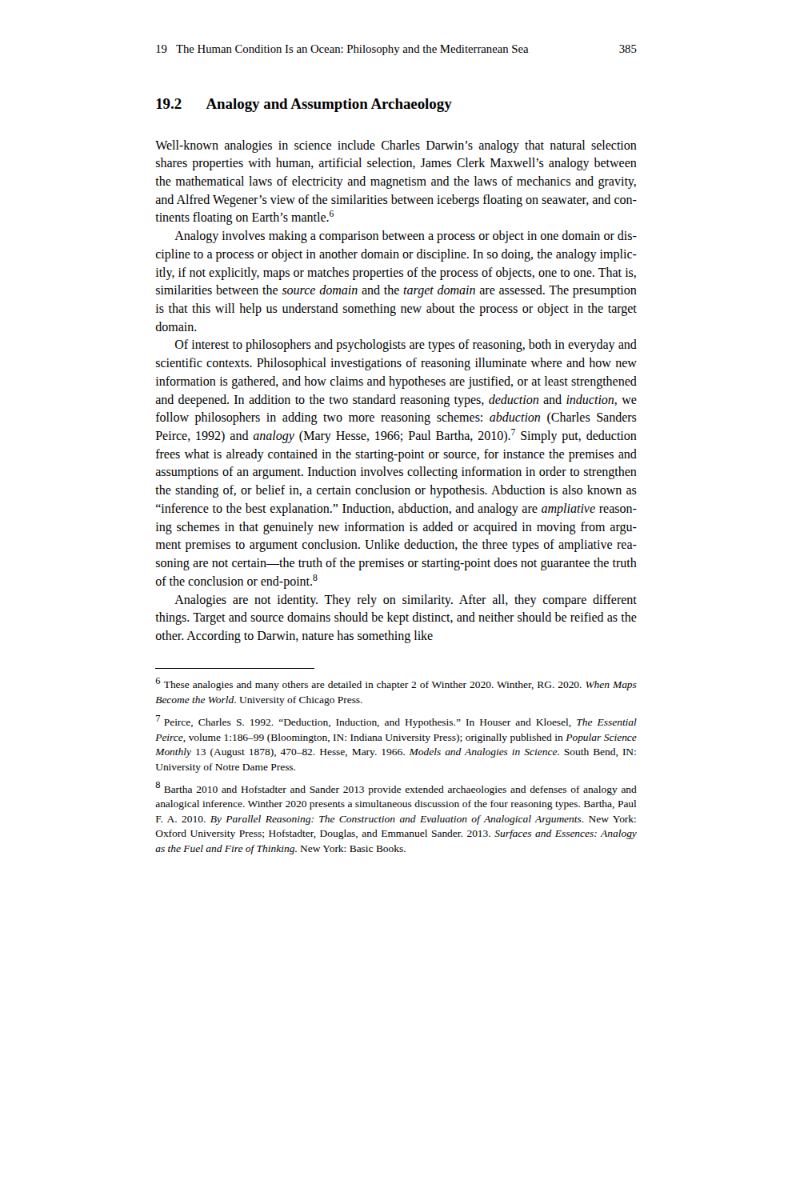19 The Human Condition Is an Ocean: Philosophy and the Mediterranean Sea 385
19.2 Analogy and Assumption Archaeology
Well-known analogies in science include Charles Darwin’s analogy that natural selection shares properties with human, artificial selection, James Clerk Maxwell’s analogy between the mathematical laws of electricity and magnetism and the laws of mechanics and gravity, and Alfred Wegener’s view of the similarities between icebergs floating on seawater, and continents floating on Earth’s mantle.6
Analogy involves making a comparison between a process or object in one domain or discipline to a process or object in another domain or discipline. In so doing, the analogy implicitly, if not explicitly, maps or matches properties of the process of objects, one to one. That is, similarities between the source domain and the target domain are assessed. The presumption is that this will help us understand something new about the process or object in the target domain.
Of interest to philosophers and psychologists are types of reasoning, both in everyday and scientific contexts. Philosophical investigations of reasoning illuminate where and how new information is gathered, and how claims and hypotheses are justified, or at least strengthened and deepened. In addition to the two standard reasoning types, deduction and induction, we follow philosophers in adding two more reasoning schemes: abduction (Charles Sanders Peirce, 1992) and analogy (Mary Hesse, 1966; Paul Bartha, 2010).7 Simply put, deduction frees what is already contained in the starting-point or source, for instance the premises and assumptions of an argument. Induction involves collecting information in order to strengthen the standing of, or belief in, a certain conclusion or hypothesis. Abduction is also known as “inference to the best explanation.” Induction, abduction, and analogy are ampliative reasoning schemes in that genuinely new information is added or acquired in moving from argument premises to argument conclusion. Unlike deduction, the three types of ampliative reasoning are not certain—the truth of the premises or starting-point does not guarantee the truth of the conclusion or end-point.8
Analogies are not identity. They rely on similarity. After all, they compare different things. Target and source domains should be kept distinct, and neither should be reified as the other. According to Darwin, nature has something like
6 These analogies and many others are detailed in chapter 2 of Winther 2020. Winther, RG. 2020. When Maps Become the World. University of Chicago Press.
7 Peirce, Charles S. 1992. “Deduction, Induction, and Hypothesis.” In Houser and Kloesel, The Essential Peirce, volume 1:186–99 (Bloomington, IN: Indiana University Press); originally published in Popular Science Monthly 13 (August 1878), 470–82. Hesse, Mary. 1966. Models and Analogies in Science. South Bend, IN: University of Notre Dame Press.
8 Bartha 2010 and Hofstadter and Sander 2013 provide extended archaeologies and defenses of analogy and analogical inference. Winther 2020 presents a simultaneous discussion of the four reasoning types. Bartha, Paul F. A. 2010. By Parallel Reasoning: The Construction and Evaluation of Analogical Arguments. New York: Oxford University Press; Hofstadter, Douglas, and Emmanuel Sander. 2013. Surfaces and Essences: Analogy as the Fuel and Fire of Thinking. New York: Basic Books.